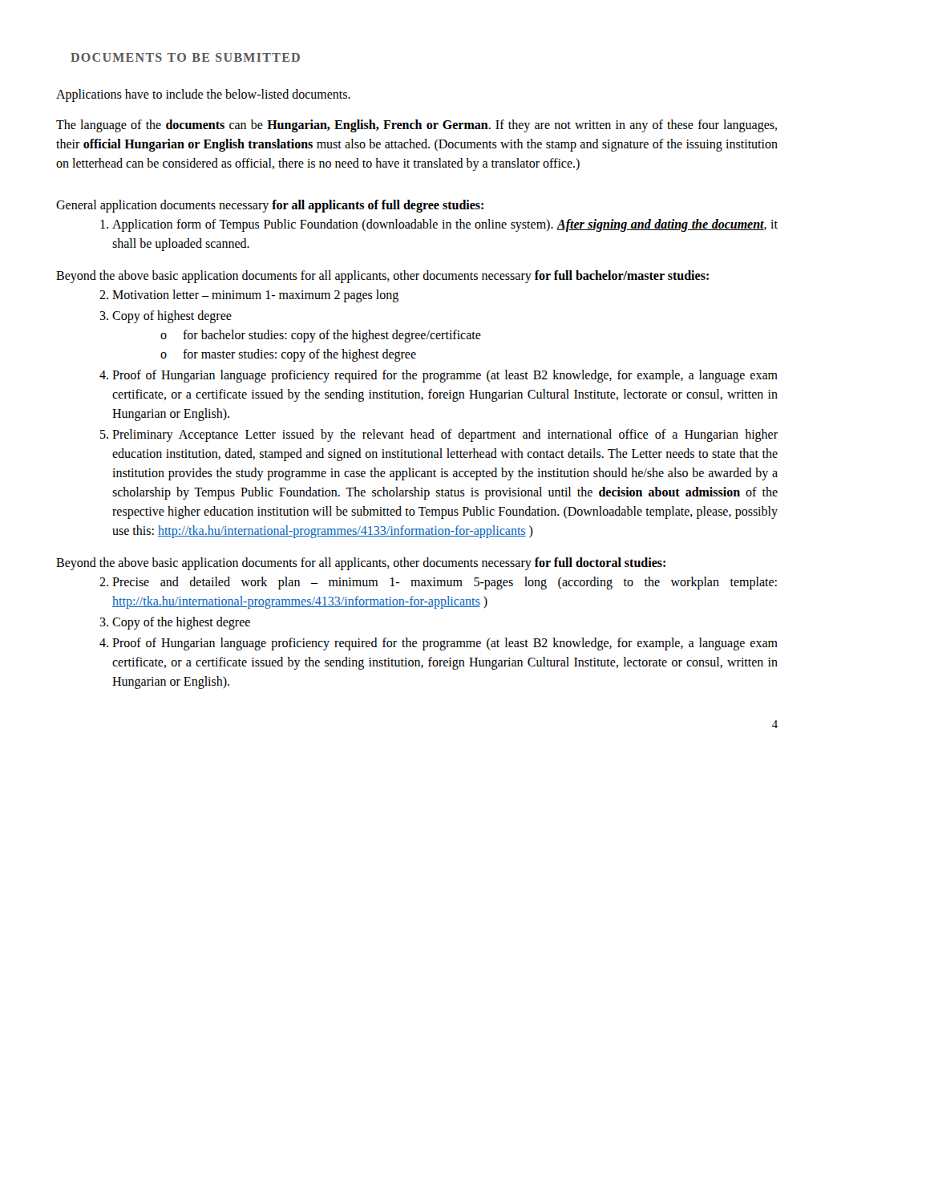DOCUMENTS TO BE SUBMITTED
Applications have to include the below-listed documents.
The language of the documents can be Hungarian, English, French or German. If they are not written in any of these four languages, their official Hungarian or English translations must also be attached. (Documents with the stamp and signature of the issuing institution on letterhead can be considered as official, there is no need to have it translated by a translator office.)
General application documents necessary for all applicants of full degree studies:
1. Application form of Tempus Public Foundation (downloadable in the online system). After signing and dating the document, it shall be uploaded scanned.
Beyond the above basic application documents for all applicants, other documents necessary for full bachelor/master studies:
2. Motivation letter – minimum 1- maximum 2 pages long
3. Copy of highest degree
ofor bachelor studies: copy of the highest degree/certificate
ofor master studies: copy of the highest degree
4. Proof of Hungarian language proficiency required for the programme (at least B2 knowledge, for example, a language exam certificate, or a certificate issued by the sending institution, foreign Hungarian Cultural Institute, lectorate or consul, written in Hungarian or English).
5. Preliminary Acceptance Letter issued by the relevant head of department and international office of a Hungarian higher education institution, dated, stamped and signed on institutional letterhead with contact details. The Letter needs to state that the institution provides the study programme in case the applicant is accepted by the institution should he/she also be awarded by a scholarship by Tempus Public Foundation. The scholarship status is provisional until the decision about admission of the respective higher education institution will be submitted to Tempus Public Foundation. (Downloadable template, please, possibly use this: http://tka.hu/international-programmes/4133/information-for-applicants )
Beyond the above basic application documents for all applicants, other documents necessary for full doctoral studies:
2. Precise and detailed work plan – minimum 1- maximum 5-pages long (according to the workplan template: http://tka.hu/international-programmes/4133/information-for-applicants )
3. Copy of the highest degree
4. Proof of Hungarian language proficiency required for the programme (at least B2 knowledge, for example, a language exam certificate, or a certificate issued by the sending institution, foreign Hungarian Cultural Institute, lectorate or consul, written in Hungarian or English).
4